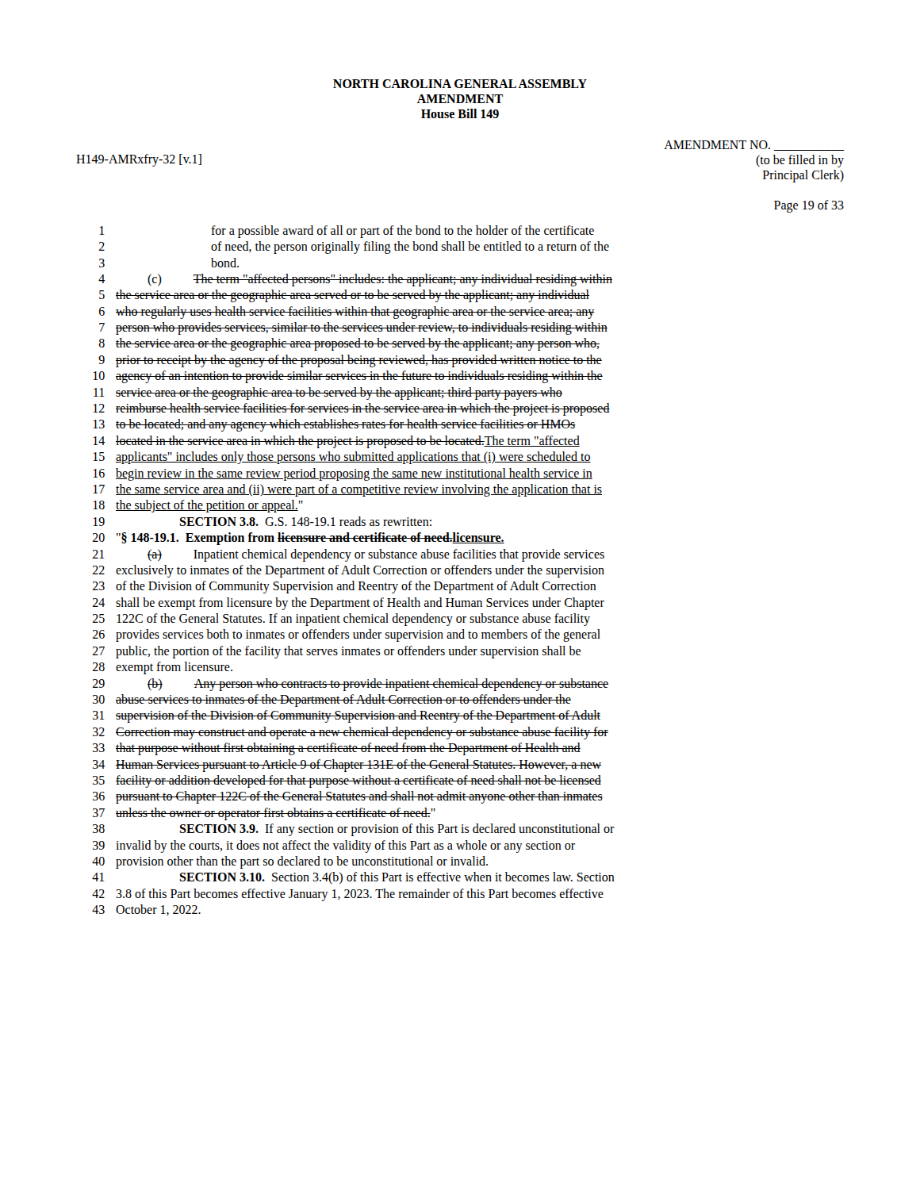NORTH CAROLINA GENERAL ASSEMBLY
AMENDMENT
House Bill 149
AMENDMENT NO. ___________
(to be filled in by
Principal Clerk)
H149-AMRxfry-32 [v.1]
Page 19 of 33
| 1 | for a possible award of all or part of the bond to the holder of the certificate |
| 2 | of need, the person originally filing the bond shall be entitled to a return of the |
| 3 | bond. |
| 4 | (c) The term "affected persons" includes: the applicant; any individual residing within |
| 5 | the service area or the geographic area served or to be served by the applicant; any individual |
| 6 | who regularly uses health service facilities within that geographic area or the service area; any |
| 7 | person who provides services, similar to the services under review, to individuals residing within |
| 8 | the service area or the geographic area proposed to be served by the applicant; any person who, |
| 9 | prior to receipt by the agency of the proposal being reviewed, has provided written notice to the |
| 10 | agency of an intention to provide similar services in the future to individuals residing within the |
| 11 | service area or the geographic area to be served by the applicant; third party payers who |
| 12 | reimburse health service facilities for services in the service area in which the project is proposed |
| 13 | to be located; and any agency which establishes rates for health service facilities or HMOs |
| 14 | located in the service area in which the project is proposed to be located. The term "affected |
| 15 | applicants" includes only those persons who submitted applications that (i) were scheduled to |
| 16 | begin review in the same review period proposing the same new institutional health service in |
| 17 | the same service area and (ii) were part of a competitive review involving the application that is |
| 18 | the subject of the petition or appeal. " |
| 19 | SECTION 3.8. G.S. 148-19.1 reads as rewritten: |
| 20 | " § 148-19.1. Exemption from licensure and certificate of need. licensure. |
| 21 | (a) Inpatient chemical dependency or substance abuse facilities that provide services |
| 22 | exclusively to inmates of the Department of Adult Correction or offenders under the supervision |
| 23 | of the Division of Community Supervision and Reentry of the Department of Adult Correction |
| 24 | shall be exempt from licensure by the Department of Health and Human Services under Chapter |
| 25 | 122C of the General Statutes. If an inpatient chemical dependency or substance abuse facility |
| 26 | provides services both to inmates or offenders under supervision and to members of the general |
| 27 | public, the portion of the facility that serves inmates or offenders under supervision shall be |
| 28 | exempt from licensure. |
| 29 | (b) Any person who contracts to provide inpatient chemical dependency or substance |
| 30 | abuse services to inmates of the Department of Adult Correction or to offenders under the |
| 31 | supervision of the Division of Community Supervision and Reentry of the Department of Adult |
| 32 | Correction may construct and operate a new chemical dependency or substance abuse facility for |
| 33 | that purpose without first obtaining a certificate of need from the Department of Health and |
| 34 | Human Services pursuant to Article 9 of Chapter 131E of the General Statutes. However, a new |
| 35 | facility or addition developed for that purpose without a certificate of need shall not be licensed |
| 36 | pursuant to Chapter 122C of the General Statutes and shall not admit anyone other than inmates |
| 37 | unless the owner or operator first obtains a certificate of need. " |
| 38 | SECTION 3.9. If any section or provision of this Part is declared unconstitutional or |
| 39 | invalid by the courts, it does not affect the validity of this Part as a whole or any section or |
| 40 | provision other than the part so declared to be unconstitutional or invalid. |
| 41 | SECTION 3.10. Section 3.4(b) of this Part is effective when it becomes law. Section |
| 42 | 3.8 of this Part becomes effective January 1, 2023. The remainder of this Part becomes effective |
| 43 | October 1, 2022. |